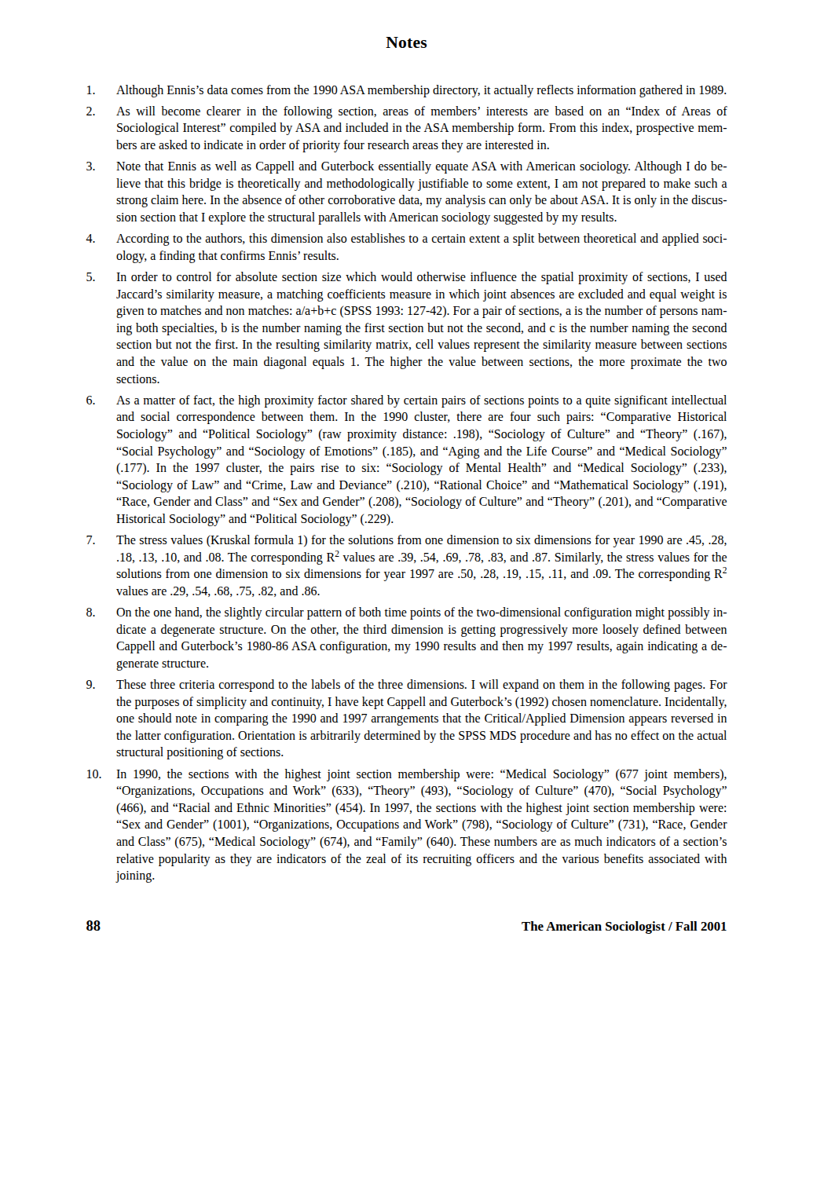Notes
Although Ennis’s data comes from the 1990 ASA membership directory, it actually reflects information gathered in 1989.
As will become clearer in the following section, areas of members’ interests are based on an “Index of Areas of Sociological Interest” compiled by ASA and included in the ASA membership form. From this index, prospective members are asked to indicate in order of priority four research areas they are interested in.
Note that Ennis as well as Cappell and Guterbock essentially equate ASA with American sociology. Although I do believe that this bridge is theoretically and methodologically justifiable to some extent, I am not prepared to make such a strong claim here. In the absence of other corroborative data, my analysis can only be about ASA. It is only in the discussion section that I explore the structural parallels with American sociology suggested by my results.
According to the authors, this dimension also establishes to a certain extent a split between theoretical and applied sociology, a finding that confirms Ennis’ results.
In order to control for absolute section size which would otherwise influence the spatial proximity of sections, I used Jaccard’s similarity measure, a matching coefficients measure in which joint absences are excluded and equal weight is given to matches and non matches: a/a+b+c (SPSS 1993: 127-42). For a pair of sections, a is the number of persons naming both specialties, b is the number naming the first section but not the second, and c is the number naming the second section but not the first. In the resulting similarity matrix, cell values represent the similarity measure between sections and the value on the main diagonal equals 1. The higher the value between sections, the more proximate the two sections.
As a matter of fact, the high proximity factor shared by certain pairs of sections points to a quite significant intellectual and social correspondence between them. In the 1990 cluster, there are four such pairs: “Comparative Historical Sociology” and “Political Sociology” (raw proximity distance: .198), “Sociology of Culture” and “Theory” (.167), “Social Psychology” and “Sociology of Emotions” (.185), and “Aging and the Life Course” and “Medical Sociology” (.177). In the 1997 cluster, the pairs rise to six: “Sociology of Mental Health” and “Medical Sociology” (.233), “Sociology of Law” and “Crime, Law and Deviance” (.210), “Rational Choice” and “Mathematical Sociology” (.191), “Race, Gender and Class” and “Sex and Gender” (.208), “Sociology of Culture” and “Theory” (.201), and “Comparative Historical Sociology” and “Political Sociology” (.229).
The stress values (Kruskal formula 1) for the solutions from one dimension to six dimensions for year 1990 are .45, .28, .18, .13, .10, and .08. The corresponding R2 values are .39, .54, .69, .78, .83, and .87. Similarly, the stress values for the solutions from one dimension to six dimensions for year 1997 are .50, .28, .19, .15, .11, and .09. The corresponding R2 values are .29, .54, .68, .75, .82, and .86.
On the one hand, the slightly circular pattern of both time points of the two-dimensional configuration might possibly indicate a degenerate structure. On the other, the third dimension is getting progressively more loosely defined between Cappell and Guterbock’s 1980-86 ASA configuration, my 1990 results and then my 1997 results, again indicating a degenerate structure.
These three criteria correspond to the labels of the three dimensions. I will expand on them in the following pages. For the purposes of simplicity and continuity, I have kept Cappell and Guterbock’s (1992) chosen nomenclature. Incidentally, one should note in comparing the 1990 and 1997 arrangements that the Critical/Applied Dimension appears reversed in the latter configuration. Orientation is arbitrarily determined by the SPSS MDS procedure and has no effect on the actual structural positioning of sections.
In 1990, the sections with the highest joint section membership were: “Medical Sociology” (677 joint members), “Organizations, Occupations and Work” (633), “Theory” (493), “Sociology of Culture” (470), “Social Psychology” (466), and “Racial and Ethnic Minorities” (454). In 1997, the sections with the highest joint section membership were: “Sex and Gender” (1001), “Organizations, Occupations and Work” (798), “Sociology of Culture” (731), “Race, Gender and Class” (675), “Medical Sociology” (674), and “Family” (640). These numbers are as much indicators of a section’s relative popularity as they are indicators of the zeal of its recruiting officers and the various benefits associated with joining.
88 The American Sociologist / Fall 2001